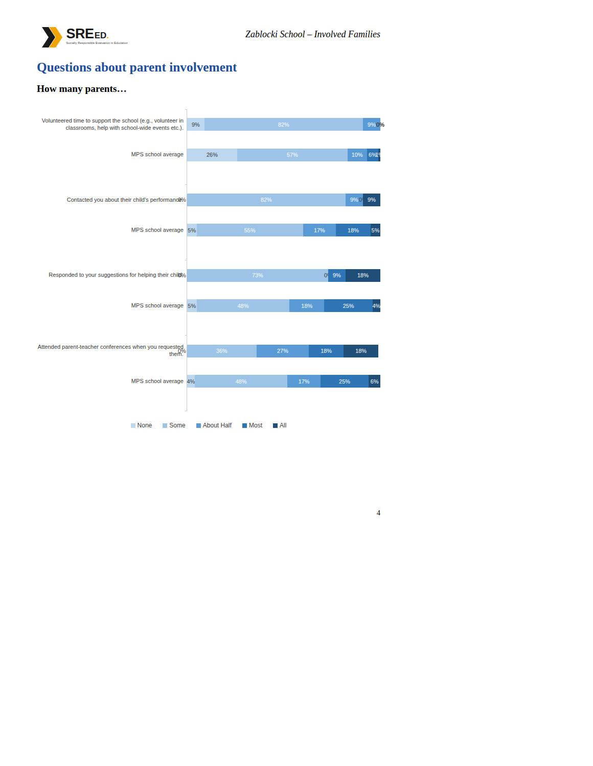SREED.
Socially Responsible Evaluation in Education
Zablocki School – Involved Families
Questions about parent involvement
How many parents…
Volunteered time to support the school (e.g., volunteer in classrooms, help with school-wide events etc.).
9%
82%
9%
0%
0%
MPS school average
26%
57%
10%
6%
1%
Contacted you about their child's performance.
0%
82%
9%
0%
9%
MPS school average
5%
55%
17%
18%
5%
Responded to your suggestions for helping their child.
0%
73%
0%
9%
18%
MPS school average
5%
48%
18%
25%
4%
Attended parent-teacher conferences when you requested them.
0%
36%
27%
18%
18%
MPS school average
4%
48%
17%
25%
6%
None
Some
About Half
Most
All
4